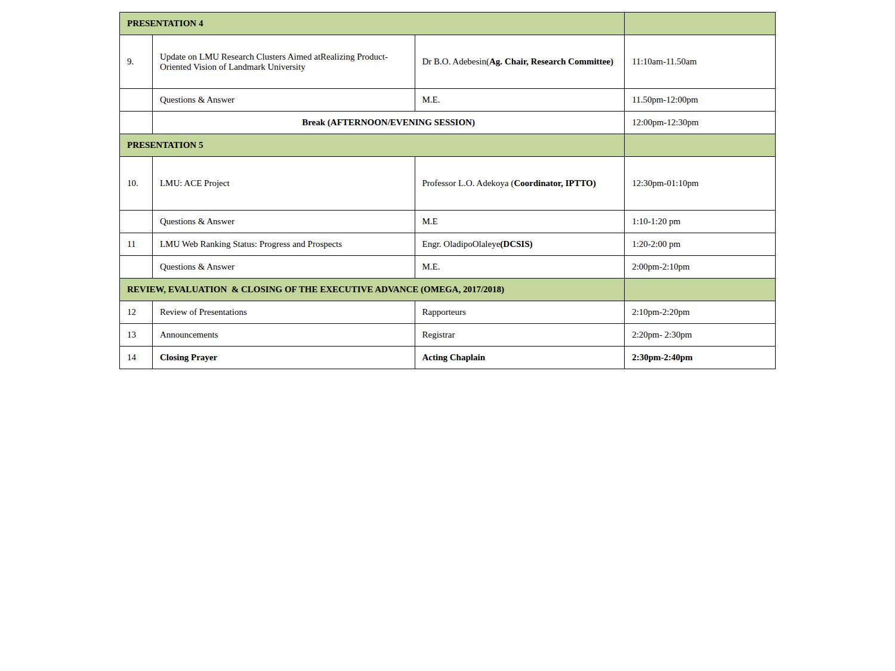| PRESENTATION 4 | |
| 9. | Update on LMU Research Clusters Aimed atRealizing Product-Oriented Vision of Landmark University | Dr B.O. Adebesin( Ag. Chair, Research Committee) | 11:10am-11.50am |
| | Questions & Answer | M.E. | 11.50pm-12:00pm |
| | Break (AFTERNOON/EVENING SESSION) | 12:00pm-12:30pm |
| PRESENTATION 5 | |
| 10. | LMU: ACE Project | Professor L.O. Adekoya ( Coordinator, IPTTO) | 12:30pm-01:10pm |
| | Questions & Answer | M.E | 1:10-1:20 pm |
| 11 | LMU Web Ranking Status: Progress and Prospects | Engr. OladipoOlaleye (DCSIS) | 1:20-2:00 pm |
| | Questions & Answer | M.E. | 2:00pm-2:10pm |
| REVIEW, EVALUATION & CLOSING OF THE EXECUTIVE ADVANCE (OMEGA, 2017/2018) | |
| 12 | Review of Presentations | Rapporteurs | 2:10pm-2:20pm |
| 13 | Announcements | Registrar | 2:20pm- 2:30pm |
| 14 | Closing Prayer | Acting Chaplain | 2:30pm-2:40pm |